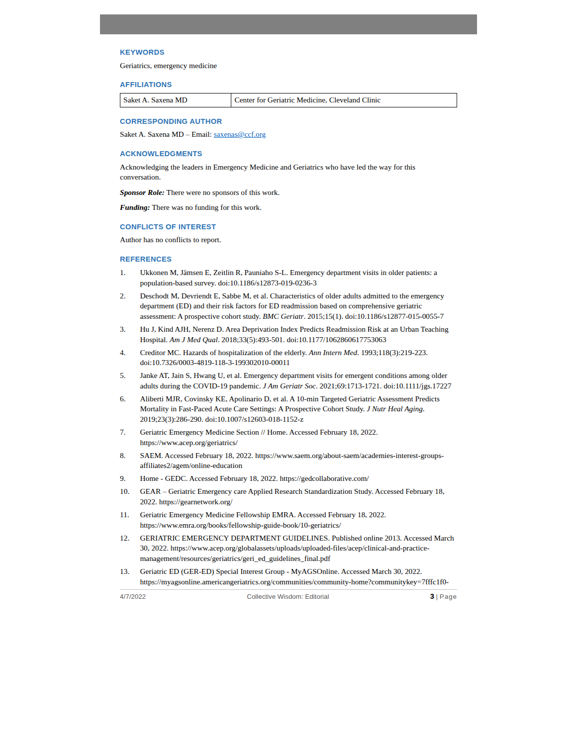Keywords
Geriatrics, emergency medicine
Affiliations
| Saket A. Saxena MD | Center for Geriatric Medicine, Cleveland Clinic |
Corresponding Author
Saket A. Saxena MD – Email: saxenas@ccf.org
Acknowledgments
Acknowledging the leaders in Emergency Medicine and Geriatrics who have led the way for this conversation.
Sponsor Role: There were no sponsors of this work.
Funding: There was no funding for this work.
Conflicts of Interest
Author has no conflicts to report.
References
Ukkonen M, Jämsen E, Zeitlin R, Pauniaho S-L. Emergency department visits in older patients: a population-based survey. doi:10.1186/s12873-019-0236-3
Deschodt M, Devriendt E, Sabbe M, et al. Characteristics of older adults admitted to the emergency department (ED) and their risk factors for ED readmission based on comprehensive geriatric assessment: A prospective cohort study. BMC Geriatr. 2015;15(1). doi:10.1186/s12877-015-0055-7
Hu J, Kind AJH, Nerenz D. Area Deprivation Index Predicts Readmission Risk at an Urban Teaching Hospital. Am J Med Qual. 2018;33(5):493-501. doi:10.1177/1062860617753063
Creditor MC. Hazards of hospitalization of the elderly. Ann Intern Med. 1993;118(3):219-223. doi:10.7326/0003-4819-118-3-199302010-00011
Janke AT, Jain S, Hwang U, et al. Emergency department visits for emergent conditions among older adults during the COVID-19 pandemic. J Am Geriatr Soc. 2021;69:1713-1721. doi:10.1111/jgs.17227
Aliberti MJR, Covinsky KE, Apolinario D, et al. A 10-min Targeted Geriatric Assessment Predicts Mortality in Fast-Paced Acute Care Settings: A Prospective Cohort Study. J Nutr Heal Aging. 2019;23(3):286-290. doi:10.1007/s12603-018-1152-z
Geriatric Emergency Medicine Section // Home. Accessed February 18, 2022. https://www.acep.org/geriatrics/
SAEM. Accessed February 18, 2022. https://www.saem.org/about-saem/academies-interest-groups-affiliates2/agem/online-education
Home - GEDC. Accessed February 18, 2022. https://gedcollaborative.com/
GEAR – Geriatric Emergency care Applied Research Standardization Study. Accessed February 18, 2022. https://gearnetwork.org/
Geriatric Emergency Medicine Fellowship EMRA. Accessed February 18, 2022. https://www.emra.org/books/fellowship-guide-book/10-geriatrics/
GERIATRIC EMERGENCY DEPARTMENT GUIDELINES. Published online 2013. Accessed March 30, 2022. https://www.acep.org/globalassets/uploads/uploaded-files/acep/clinical-and-practice-management/resources/geriatrics/geri_ed_guidelines_final.pdf
Geriatric ED (GER-ED) Special Interest Group - MyAGSOnline. Accessed March 30, 2022. https://myagsonline.americangeriatrics.org/communities/community-home?communitykey=7fffc1f0-
4/7/2022
Collective Wisdom: Editorial
3 | Page